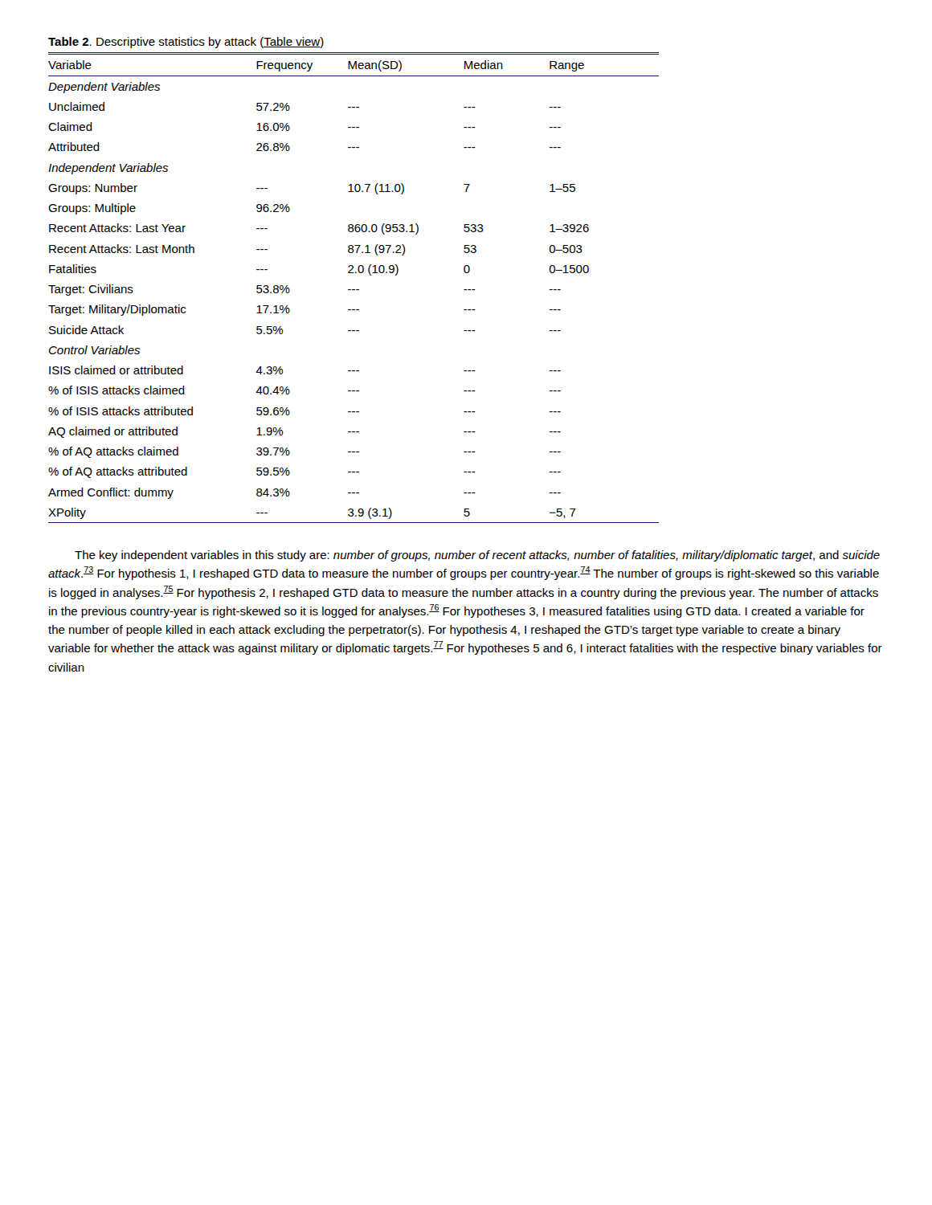Table 2. Descriptive statistics by attack (Table view)
| Variable | Frequency | Mean(SD) | Median | Range |
| --- | --- | --- | --- | --- |
| Dependent Variables | | | | |
| Unclaimed | 57.2% | --- | --- | --- |
| Claimed | 16.0% | --- | --- | --- |
| Attributed | 26.8% | --- | --- | --- |
| Independent Variables | | | | |
| Groups: Number | --- | 10.7 (11.0) | 7 | 1–55 |
| Groups: Multiple | 96.2% | | | |
| Recent Attacks: Last Year | --- | 860.0 (953.1) | 533 | 1–3926 |
| Recent Attacks: Last Month | --- | 87.1 (97.2) | 53 | 0–503 |
| Fatalities | --- | 2.0 (10.9) | 0 | 0–1500 |
| Target: Civilians | 53.8% | --- | --- | --- |
| Target: Military/Diplomatic | 17.1% | --- | --- | --- |
| Suicide Attack | 5.5% | --- | --- | --- |
| Control Variables | | | | |
| ISIS claimed or attributed | 4.3% | --- | --- | --- |
| % of ISIS attacks claimed | 40.4% | --- | --- | --- |
| % of ISIS attacks attributed | 59.6% | --- | --- | --- |
| AQ claimed or attributed | 1.9% | --- | --- | --- |
| % of AQ attacks claimed | 39.7% | --- | --- | --- |
| % of AQ attacks attributed | 59.5% | --- | --- | --- |
| Armed Conflict: dummy | 84.3% | --- | --- | --- |
| XPolity | --- | 3.9 (3.1) | 5 | −5, 7 |
The key independent variables in this study are: number of groups, number of recent attacks, number of fatalities, military/diplomatic target, and suicide attack.73 For hypothesis 1, I reshaped GTD data to measure the number of groups per country-year.74 The number of groups is right-skewed so this variable is logged in analyses.75 For hypothesis 2, I reshaped GTD data to measure the number attacks in a country during the previous year. The number of attacks in the previous country-year is right-skewed so it is logged for analyses.76 For hypotheses 3, I measured fatalities using GTD data. I created a variable for the number of people killed in each attack excluding the perpetrator(s). For hypothesis 4, I reshaped the GTD’s target type variable to create a binary variable for whether the attack was against military or diplomatic targets.77 For hypotheses 5 and 6, I interact fatalities with the respective binary variables for civilian